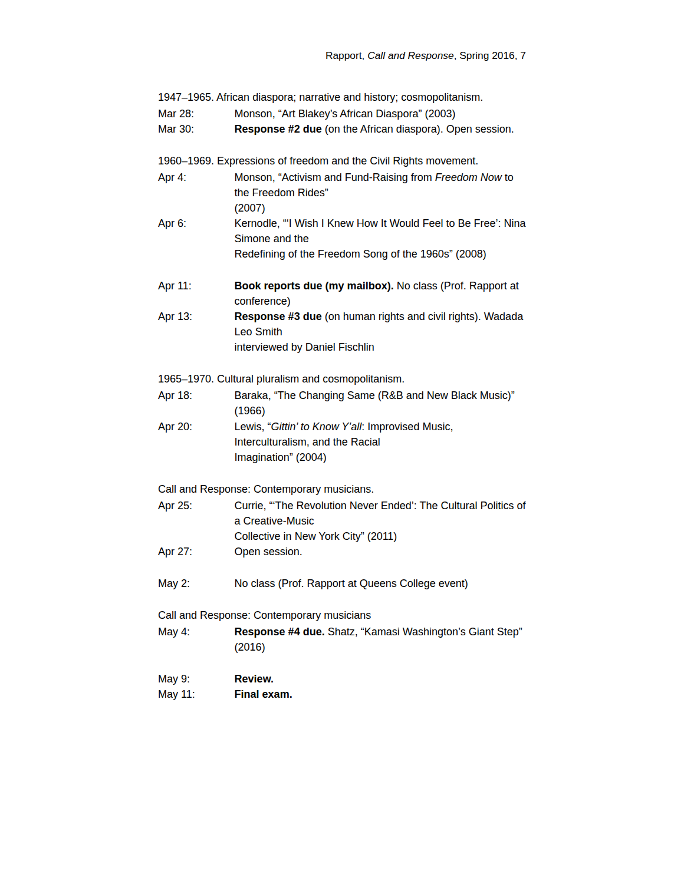Rapport, Call and Response, Spring 2016, 7
1947–1965. African diaspora; narrative and history; cosmopolitanism.
| Mar 28: | Monson, “Art Blakey’s African Diaspora” (2003) |
| Mar 30: | Response #2 due (on the African diaspora). Open session. |
1960–1969. Expressions of freedom and the Civil Rights movement.
| Apr 4: | Monson, “Activism and Fund-Raising from Freedom Now to the Freedom Rides” (2007) |
| Apr 6: | Kernodle, “‘I Wish I Knew How It Would Feel to Be Free’: Nina Simone and the Redefining of the Freedom Song of the 1960s” (2008) |
| Apr 11: | Book reports due (my mailbox). No class (Prof. Rapport at conference) |
| Apr 13: | Response #3 due (on human rights and civil rights). Wadada Leo Smith interviewed by Daniel Fischlin |
1965–1970. Cultural pluralism and cosmopolitanism.
| Apr 18: | Baraka, “The Changing Same (R&B and New Black Music)” (1966) |
| Apr 20: | Lewis, “ Gittin’ to Know Y’all : Improvised Music, Interculturalism, and the Racial Imagination” (2004) |
Call and Response: Contemporary musicians.
| Apr 25: | Currie, “‘The Revolution Never Ended’: The Cultural Politics of a Creative-Music Collective in New York City” (2011) |
| Apr 27: | Open session. |
| May 2: | No class (Prof. Rapport at Queens College event) |
Call and Response: Contemporary musicians
| May 4: | Response #4 due. Shatz, “Kamasi Washington’s Giant Step” (2016) |
| May 9: | Review. |
| May 11: | Final exam. |